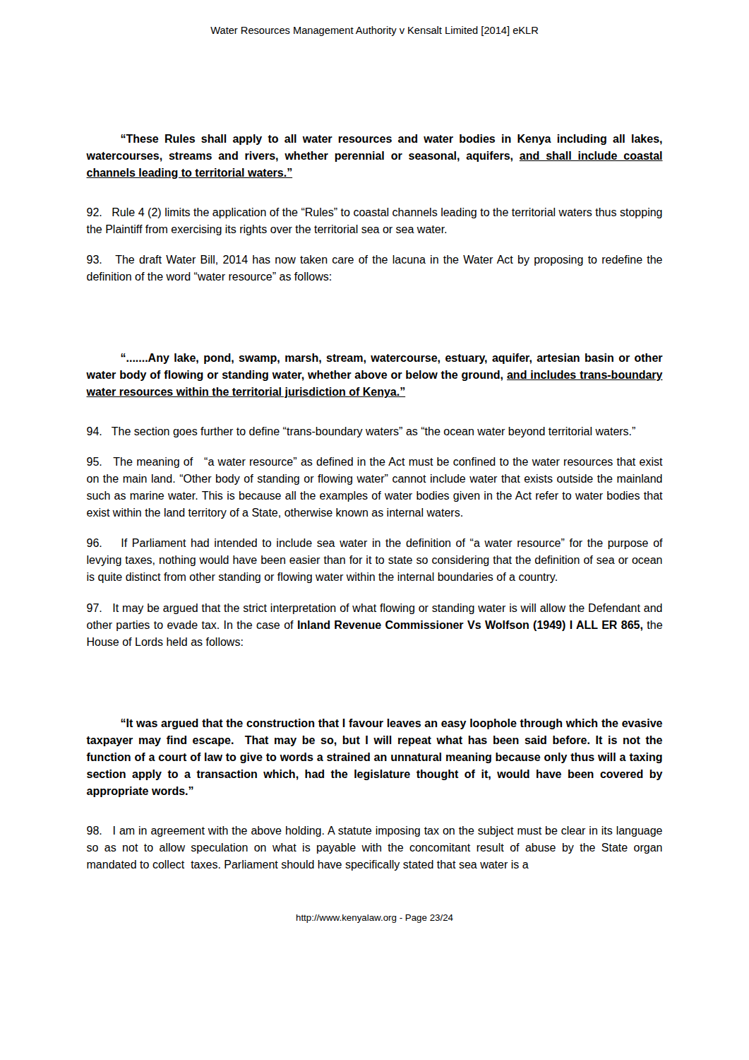Water Resources Management Authority v Kensalt Limited [2014] eKLR
“These Rules shall apply to all water resources and water bodies in Kenya including all lakes, watercourses, streams and rivers, whether perennial or seasonal, aquifers, and shall include coastal channels leading to territorial waters.”
92. Rule 4 (2) limits the application of the “Rules” to coastal channels leading to the territorial waters thus stopping the Plaintiff from exercising its rights over the territorial sea or sea water.
93. The draft Water Bill, 2014 has now taken care of the lacuna in the Water Act by proposing to redefine the definition of the word “water resource” as follows:
“.......Any lake, pond, swamp, marsh, stream, watercourse, estuary, aquifer, artesian basin or other water body of flowing or standing water, whether above or below the ground, and includes trans-boundary water resources within the territorial jurisdiction of Kenya.”
94. The section goes further to define “trans-boundary waters” as “the ocean water beyond territorial waters.”
95. The meaning of “a water resource” as defined in the Act must be confined to the water resources that exist on the main land. “Other body of standing or flowing water” cannot include water that exists outside the mainland such as marine water. This is because all the examples of water bodies given in the Act refer to water bodies that exist within the land territory of a State, otherwise known as internal waters.
96. If Parliament had intended to include sea water in the definition of “a water resource” for the purpose of levying taxes, nothing would have been easier than for it to state so considering that the definition of sea or ocean is quite distinct from other standing or flowing water within the internal boundaries of a country.
97. It may be argued that the strict interpretation of what flowing or standing water is will allow the Defendant and other parties to evade tax. In the case of Inland Revenue Commissioner Vs Wolfson (1949) I ALL ER 865, the House of Lords held as follows:
“It was argued that the construction that I favour leaves an easy loophole through which the evasive taxpayer may find escape. That may be so, but I will repeat what has been said before. It is not the function of a court of law to give to words a strained an unnatural meaning because only thus will a taxing section apply to a transaction which, had the legislature thought of it, would have been covered by appropriate words.”
98. I am in agreement with the above holding. A statute imposing tax on the subject must be clear in its language so as not to allow speculation on what is payable with the concomitant result of abuse by the State organ mandated to collect taxes. Parliament should have specifically stated that sea water is a
http://www.kenyalaw.org - Page 23/24